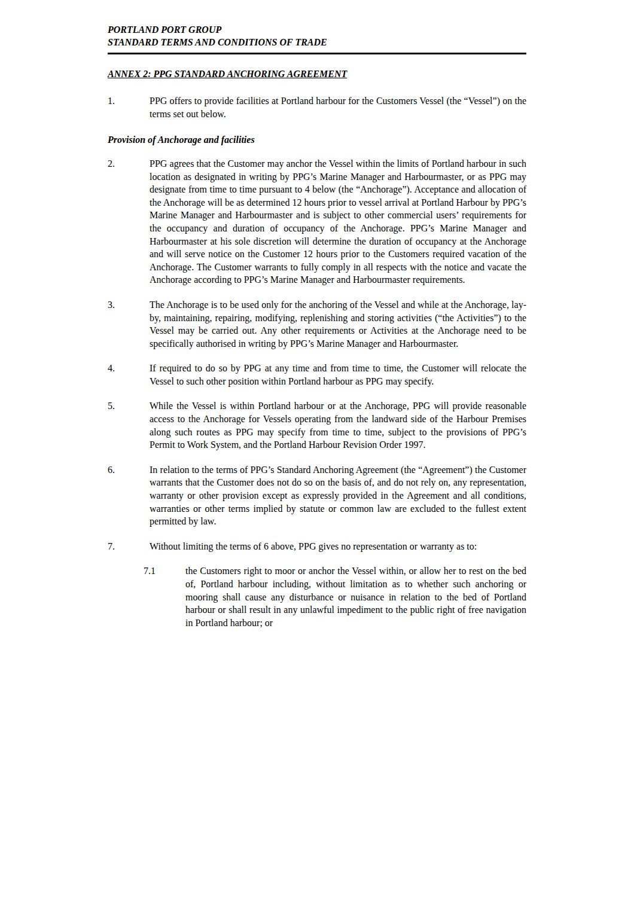PORTLAND PORT GROUP
STANDARD TERMS AND CONDITIONS OF TRADE
ANNEX 2: PPG STANDARD ANCHORING AGREEMENT
1.
PPG offers to provide facilities at Portland harbour for the Customers Vessel (the “Vessel”) on the terms set out below.
Provision of Anchorage and facilities
2.
PPG agrees that the Customer may anchor the Vessel within the limits of Portland harbour in such location as designated in writing by PPG’s Marine Manager and Harbourmaster, or as PPG may designate from time to time pursuant to 4 below (the “Anchorage”). Acceptance and allocation of the Anchorage will be as determined 12 hours prior to vessel arrival at Portland Harbour by PPG’s Marine Manager and Harbourmaster and is subject to other commercial users’ requirements for the occupancy and duration of occupancy of the Anchorage. PPG’s Marine Manager and Harbourmaster at his sole discretion will determine the duration of occupancy at the Anchorage and will serve notice on the Customer 12 hours prior to the Customers required vacation of the Anchorage. The Customer warrants to fully comply in all respects with the notice and vacate the Anchorage according to PPG’s Marine Manager and Harbourmaster requirements.
3.
The Anchorage is to be used only for the anchoring of the Vessel and while at the Anchorage, lay-by, maintaining, repairing, modifying, replenishing and storing activities (“the Activities”) to the Vessel may be carried out. Any other requirements or Activities at the Anchorage need to be specifically authorised in writing by PPG’s Marine Manager and Harbourmaster.
4.
If required to do so by PPG at any time and from time to time, the Customer will relocate the Vessel to such other position within Portland harbour as PPG may specify.
5.
While the Vessel is within Portland harbour or at the Anchorage, PPG will provide reasonable access to the Anchorage for Vessels operating from the landward side of the Harbour Premises along such routes as PPG may specify from time to time, subject to the provisions of PPG’s Permit to Work System, and the Portland Harbour Revision Order 1997.
6.
In relation to the terms of PPG’s Standard Anchoring Agreement (the “Agreement”) the Customer warrants that the Customer does not do so on the basis of, and do not rely on, any representation, warranty or other provision except as expressly provided in the Agreement and all conditions, warranties or other terms implied by statute or common law are excluded to the fullest extent permitted by law.
7.
Without limiting the terms of 6 above, PPG gives no representation or warranty as to:
7.1
the Customers right to moor or anchor the Vessel within, or allow her to rest on the bed of, Portland harbour including, without limitation as to whether such anchoring or mooring shall cause any disturbance or nuisance in relation to the bed of Portland harbour or shall result in any unlawful impediment to the public right of free navigation in Portland harbour; or